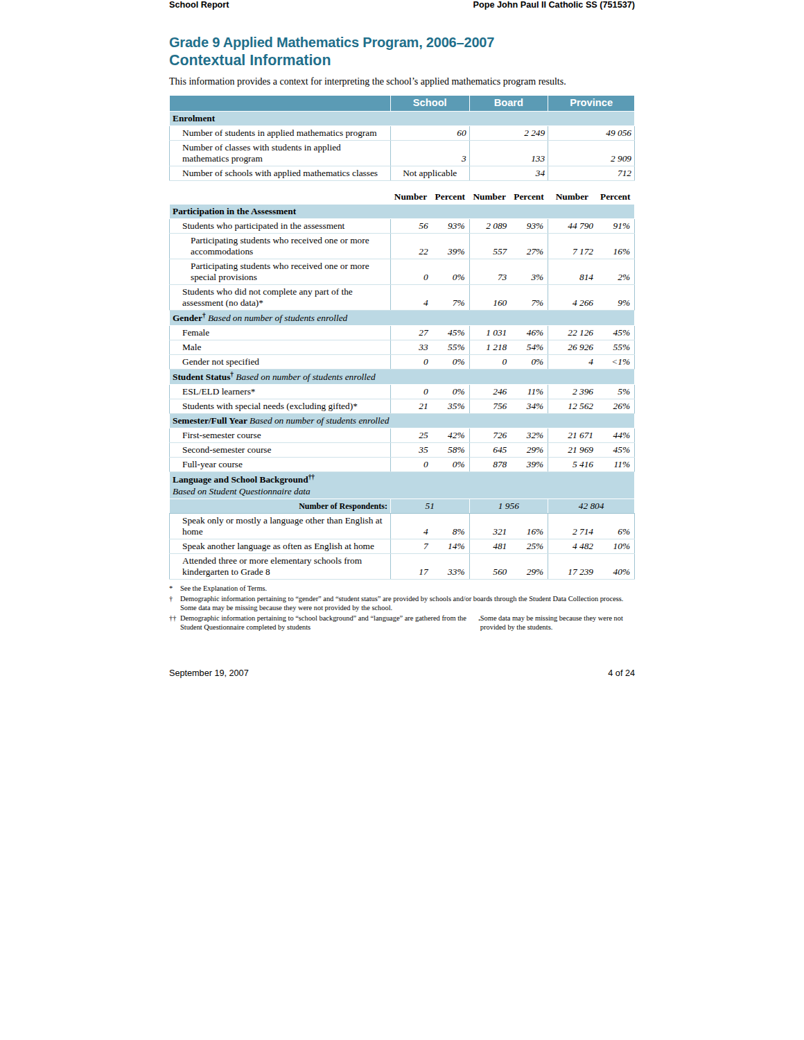School Report
Pope John Paul II Catholic SS (751537)
Grade 9 Applied Mathematics Program, 2006–2007
Contextual Information
This information provides a context for interpreting the school’s applied mathematics program results.
| | School | Board | Province |
| --- | --- | --- | --- |
| Enrolment |
| Number of students in applied mathematics program | 60 | 2 249 | 49 056 |
| Number of classes with students in applied mathematics program | 3 | 133 | 2 909 |
| Number of schools with applied mathematics classes | Not applicable | 34 | 712 |
| | Number | Percent | Number | Percent | Number | Percent |
| Participation in the Assessment |
| Students who participated in the assessment | 56 | 93% | 2 089 | 93% | 44 790 | 91% |
| Participating students who received one or more accommodations | 22 | 39% | 557 | 27% | 7 172 | 16% |
| Participating students who received one or more special provisions | 0 | 0% | 73 | 3% | 814 | 2% |
| Students who did not complete any part of the assessment (no data)* | 4 | 7% | 160 | 7% | 4 266 | 9% |
| Gender † Based on number of students enrolled |
| Female | 27 | 45% | 1 031 | 46% | 22 126 | 45% |
| Male | 33 | 55% | 1 218 | 54% | 26 926 | 55% |
| Gender not specified | 0 | 0% | 0 | 0% | 4 | <1% |
| Student Status † Based on number of students enrolled |
| ESL/ELD learners* | 0 | 0% | 246 | 11% | 2 396 | 5% |
| Students with special needs (excluding gifted)* | 21 | 35% | 756 | 34% | 12 562 | 26% |
| Semester/Full Year Based on number of students enrolled |
| First-semester course | 25 | 42% | 726 | 32% | 21 671 | 44% |
| Second-semester course | 35 | 58% | 645 | 29% | 21 969 | 45% |
| Full-year course | 0 | 0% | 878 | 39% | 5 416 | 11% |
| Language and School Background †† Based on Student Questionnaire data |
| Number of Respondents: | 51 | 1 956 | 42 804 |
| Speak only or mostly a language other than English at home | 4 | 8% | 321 | 16% | 2 714 | 6% |
| Speak another language as often as English at home | 7 | 14% | 481 | 25% | 4 482 | 10% |
| Attended three or more elementary schools from kindergarten to Grade 8 | 17 | 33% | 560 | 29% | 17 239 | 40% |
*
See the Explanation of Terms.
†
Demographic information pertaining to “gender” and “student status” are provided by schools and/or boards through the Student Data Collection process. Some data may be missing because they were not provided by the school.
††
Demographic information pertaining to “school background” and “language” are gathered from the Student Questionnaire completed by students. Some data may be missing because they were not provided by the students.
September 19, 2007
4 of 24